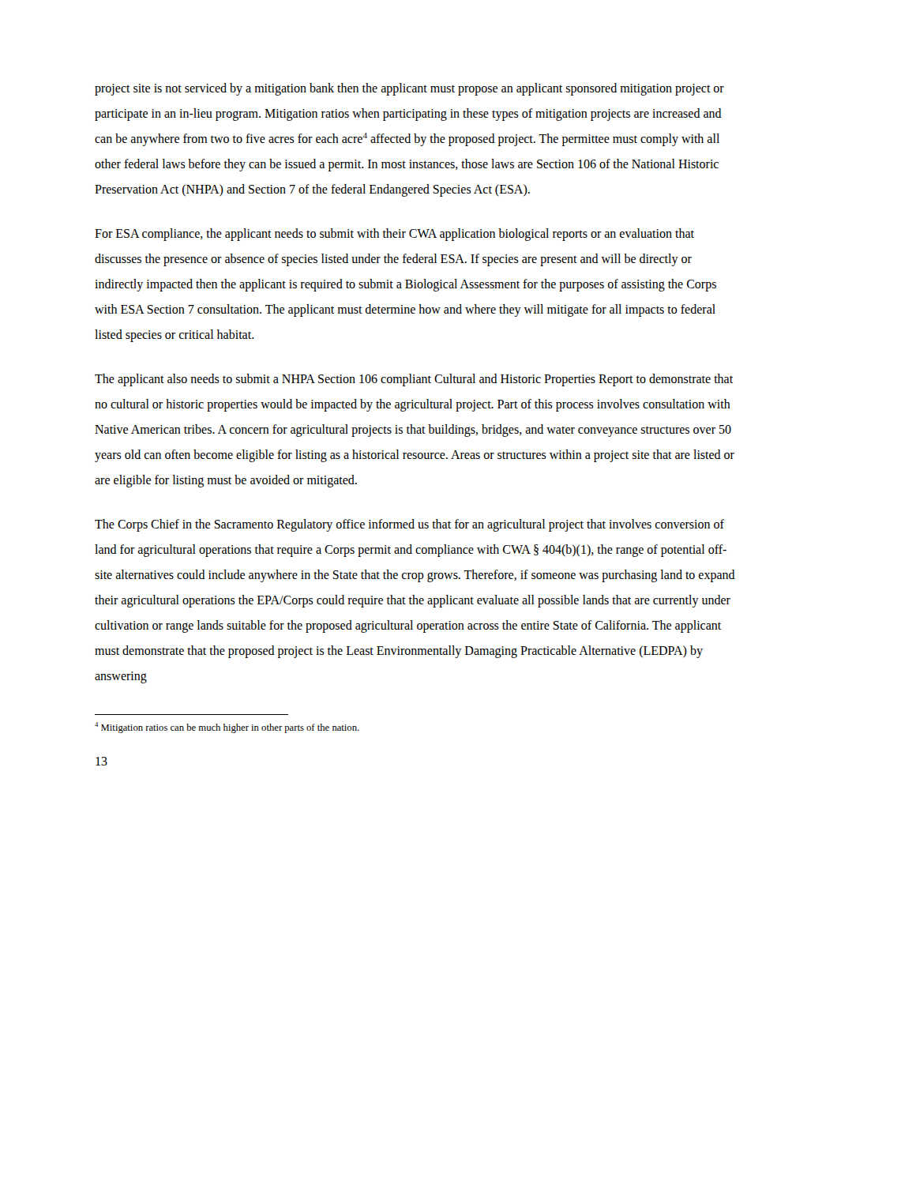project site is not serviced by a mitigation bank then the applicant must propose an applicant sponsored mitigation project or participate in an in-lieu program. Mitigation ratios when participating in these types of mitigation projects are increased and can be anywhere from two to five acres for each acre4 affected by the proposed project. The permittee must comply with all other federal laws before they can be issued a permit. In most instances, those laws are Section 106 of the National Historic Preservation Act (NHPA) and Section 7 of the federal Endangered Species Act (ESA).
For ESA compliance, the applicant needs to submit with their CWA application biological reports or an evaluation that discusses the presence or absence of species listed under the federal ESA. If species are present and will be directly or indirectly impacted then the applicant is required to submit a Biological Assessment for the purposes of assisting the Corps with ESA Section 7 consultation. The applicant must determine how and where they will mitigate for all impacts to federal listed species or critical habitat.
The applicant also needs to submit a NHPA Section 106 compliant Cultural and Historic Properties Report to demonstrate that no cultural or historic properties would be impacted by the agricultural project. Part of this process involves consultation with Native American tribes. A concern for agricultural projects is that buildings, bridges, and water conveyance structures over 50 years old can often become eligible for listing as a historical resource. Areas or structures within a project site that are listed or are eligible for listing must be avoided or mitigated.
The Corps Chief in the Sacramento Regulatory office informed us that for an agricultural project that involves conversion of land for agricultural operations that require a Corps permit and compliance with CWA § 404(b)(1), the range of potential off-site alternatives could include anywhere in the State that the crop grows. Therefore, if someone was purchasing land to expand their agricultural operations the EPA/Corps could require that the applicant evaluate all possible lands that are currently under cultivation or range lands suitable for the proposed agricultural operation across the entire State of California. The applicant must demonstrate that the proposed project is the Least Environmentally Damaging Practicable Alternative (LEDPA) by answering
4 Mitigation ratios can be much higher in other parts of the nation.
13